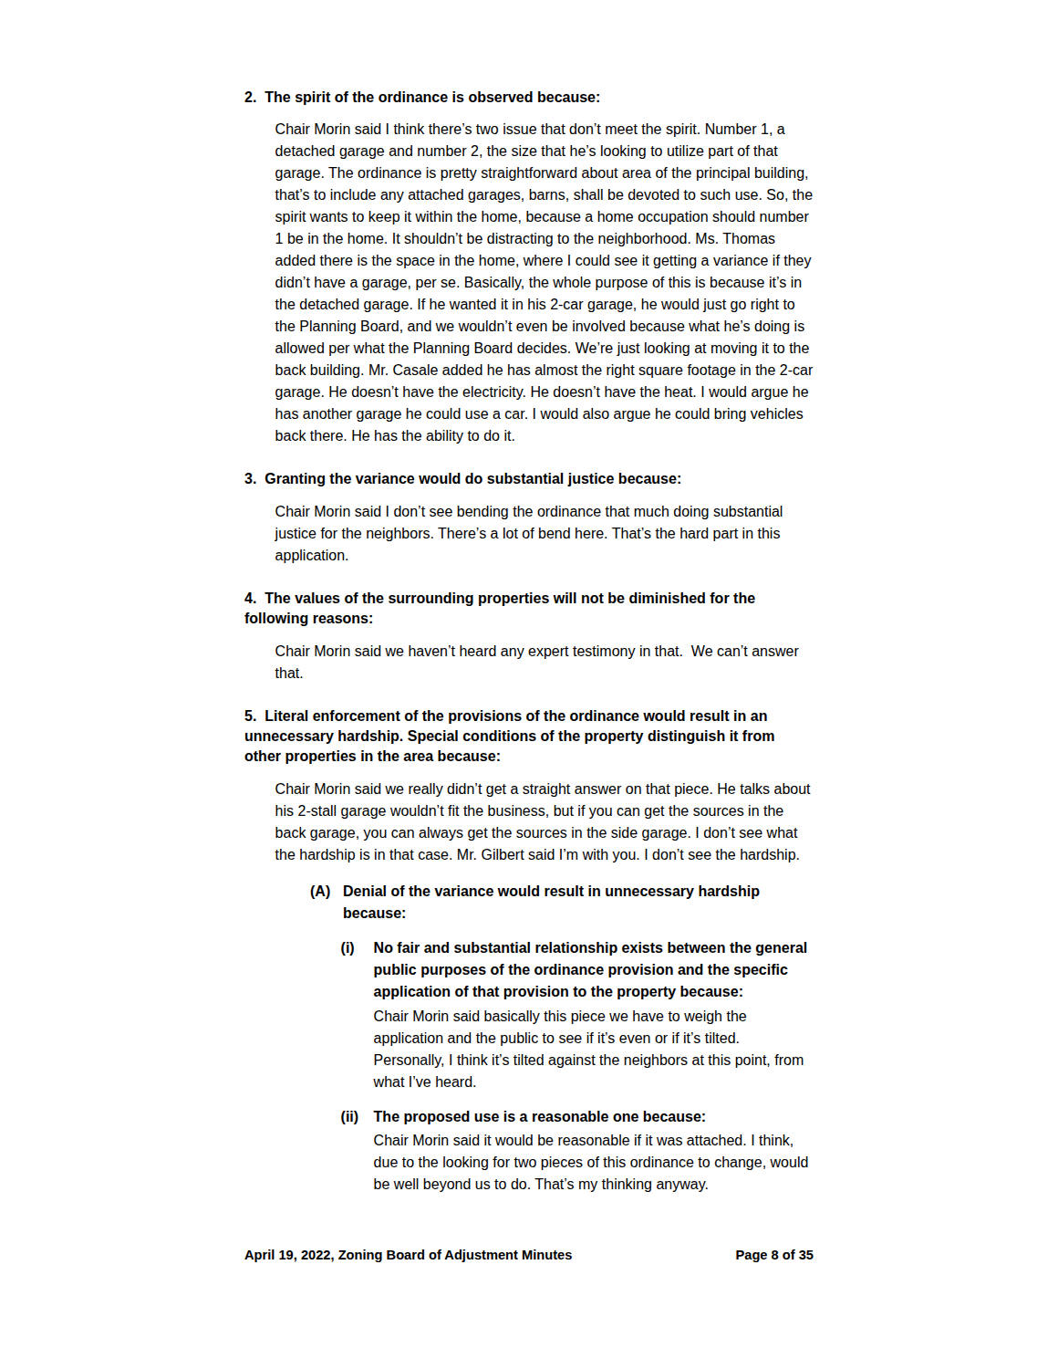2. The spirit of the ordinance is observed because:
Chair Morin said I think there’s two issue that don’t meet the spirit. Number 1, a detached garage and number 2, the size that he’s looking to utilize part of that garage. The ordinance is pretty straightforward about area of the principal building, that’s to include any attached garages, barns, shall be devoted to such use. So, the spirit wants to keep it within the home, because a home occupation should number 1 be in the home. It shouldn’t be distracting to the neighborhood. Ms. Thomas added there is the space in the home, where I could see it getting a variance if they didn’t have a garage, per se. Basically, the whole purpose of this is because it’s in the detached garage. If he wanted it in his 2-car garage, he would just go right to the Planning Board, and we wouldn’t even be involved because what he’s doing is allowed per what the Planning Board decides. We’re just looking at moving it to the back building. Mr. Casale added he has almost the right square footage in the 2-car garage. He doesn’t have the electricity. He doesn’t have the heat. I would argue he has another garage he could use a car. I would also argue he could bring vehicles back there. He has the ability to do it.
3. Granting the variance would do substantial justice because:
Chair Morin said I don’t see bending the ordinance that much doing substantial justice for the neighbors. There’s a lot of bend here. That’s the hard part in this application.
4. The values of the surrounding properties will not be diminished for the following reasons:
Chair Morin said we haven’t heard any expert testimony in that. We can’t answer that.
5. Literal enforcement of the provisions of the ordinance would result in an unnecessary hardship. Special conditions of the property distinguish it from other properties in the area because:
Chair Morin said we really didn’t get a straight answer on that piece. He talks about his 2-stall garage wouldn’t fit the business, but if you can get the sources in the back garage, you can always get the sources in the side garage. I don’t see what the hardship is in that case. Mr. Gilbert said I’m with you. I don’t see the hardship.
(A) Denial of the variance would result in unnecessary hardship because:
(i)
No fair and substantial relationship exists between the general public purposes of the ordinance provision and the specific application of that provision to the property because:
Chair Morin said basically this piece we have to weigh the application and the public to see if it’s even or if it’s tilted. Personally, I think it’s tilted against the neighbors at this point, from what I’ve heard.
(ii)
The proposed use is a reasonable one because:
Chair Morin said it would be reasonable if it was attached. I think, due to the looking for two pieces of this ordinance to change, would be well beyond us to do. That’s my thinking anyway.
April 19, 2022, Zoning Board of Adjustment Minutes Page 8 of 35